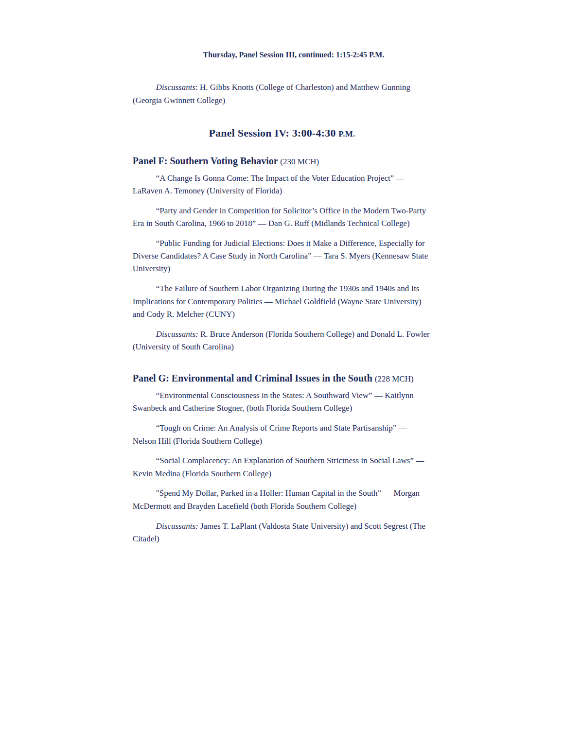Thursday, Panel Session III, continued: 1:15-2:45 P.M.
Discussants: H. Gibbs Knotts (College of Charleston) and Matthew Gunning (Georgia Gwinnett College)
Panel Session IV: 3:00-4:30 P.M.
Panel F: Southern Voting Behavior (230 MCH)
“A Change Is Gonna Come: The Impact of the Voter Education Project” — LaRaven A. Temoney (University of Florida)
“Party and Gender in Competition for Solicitor’s Office in the Modern Two-Party Era in South Carolina, 1966 to 2018” — Dan G. Ruff (Midlands Technical College)
“Public Funding for Judicial Elections: Does it Make a Difference, Especially for Diverse Candidates? A Case Study in North Carolina” — Tara S. Myers (Kennesaw State University)
“The Failure of Southern Labor Organizing During the 1930s and 1940s and Its Implications for Contemporary Politics — Michael Goldfield (Wayne State University) and Cody R. Melcher (CUNY)
Discussants: R. Bruce Anderson (Florida Southern College) and Donald L. Fowler (University of South Carolina)
Panel G: Environmental and Criminal Issues in the South (228 MCH)
“Environmental Consciousness in the States: A Southward View” — Kaitlynn Swanbeck and Catherine Stogner, (both Florida Southern College)
“Tough on Crime: An Analysis of Crime Reports and State Partisanship” — Nelson Hill (Florida Southern College)
“Social Complacency: An Explanation of Southern Strictness in Social Laws” — Kevin Medina (Florida Southern College)
"Spend My Dollar, Parked in a Holler: Human Capital in the South” — Morgan McDermott and Brayden Lacefield (both Florida Southern College)
Discussants: James T. LaPlant (Valdosta State University) and Scott Segrest (The Citadel)